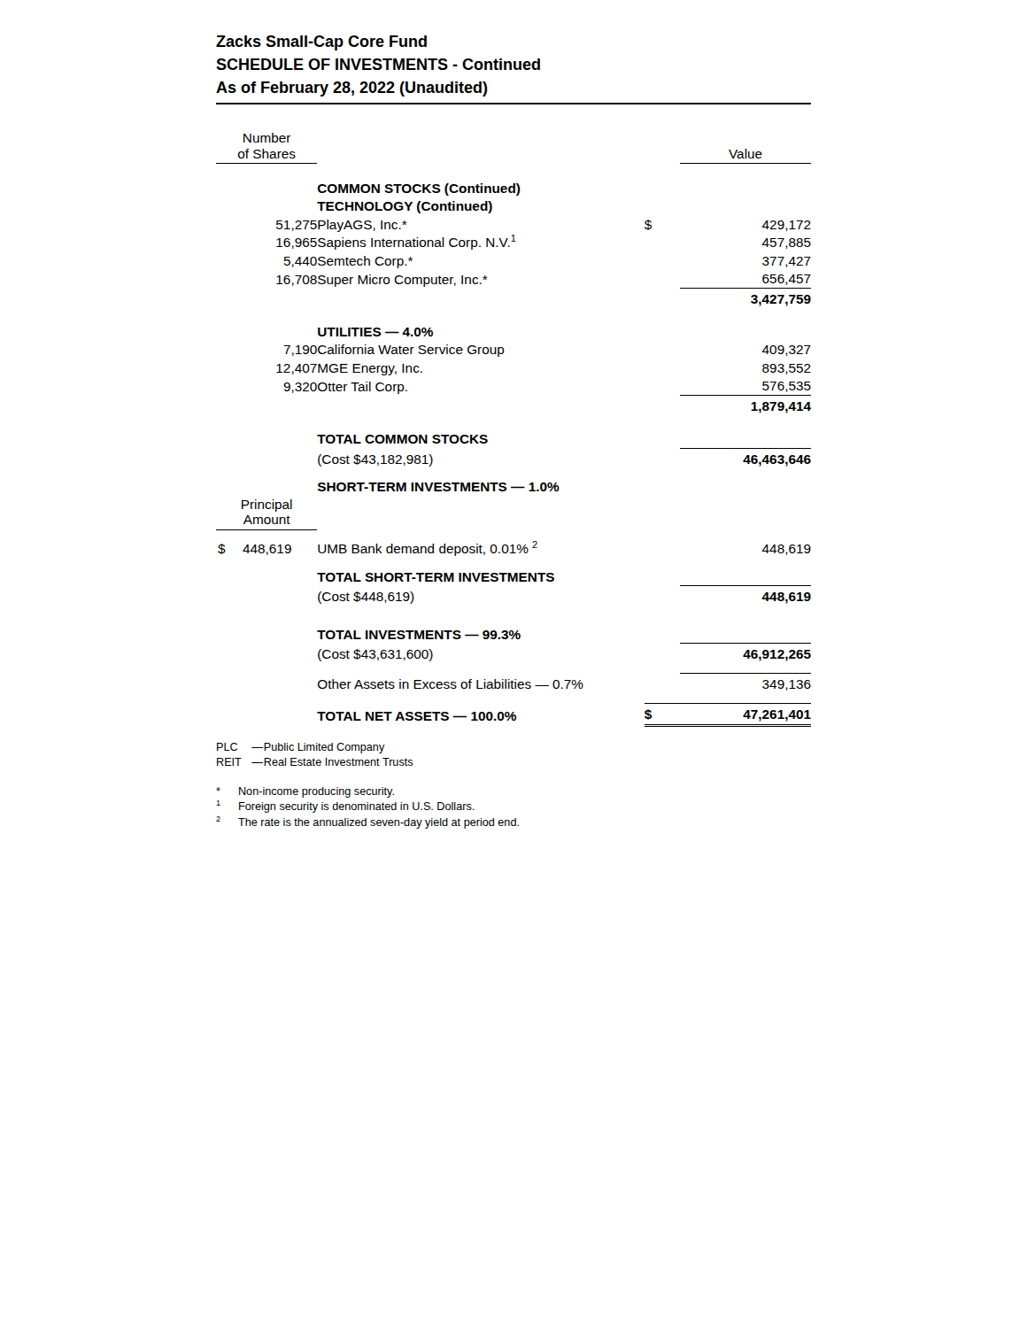Zacks Small-Cap Core Fund
SCHEDULE OF INVESTMENTS - Continued
As of February 28, 2022 (Unaudited)
| Number of Shares | | | Value |
| | COMMON STOCKS (Continued) | | |
| | TECHNOLOGY (Continued) | | |
| 51,275 | PlayAGS, Inc.* | $ | 429,172 |
| 16,965 | Sapiens International Corp. N.V. 1 | | 457,885 |
| 5,440 | Semtech Corp.* | | 377,427 |
| 16,708 | Super Micro Computer, Inc.* | | 656,457 |
| | | | 3,427,759 |
| | UTILITIES — 4.0% | | |
| 7,190 | California Water Service Group | | 409,327 |
| 12,407 | MGE Energy, Inc. | | 893,552 |
| 9,320 | Otter Tail Corp. | | 576,535 |
| | | | 1,879,414 |
| | TOTAL COMMON STOCKS | | |
| | (Cost $43,182,981) | | 46,463,646 |
| | SHORT-TERM INVESTMENTS — 1.0% | | |
| Principal Amount | | | |
| $ 448,619 | UMB Bank demand deposit, 0.01% 2 | | 448,619 |
| | TOTAL SHORT-TERM INVESTMENTS | | |
| | (Cost $448,619) | | 448,619 |
| | TOTAL INVESTMENTS — 99.3% | | |
| | (Cost $43,631,600) | | 46,912,265 |
| | Other Assets in Excess of Liabilities — 0.7% | | 349,136 |
| | TOTAL NET ASSETS — 100.0% | $ | 47,261,401 |
PLC—Public Limited Company
REIT—Real Estate Investment Trusts
*Non-income producing security.
1 Foreign security is denominated in U.S. Dollars.
2 The rate is the annualized seven-day yield at period end.